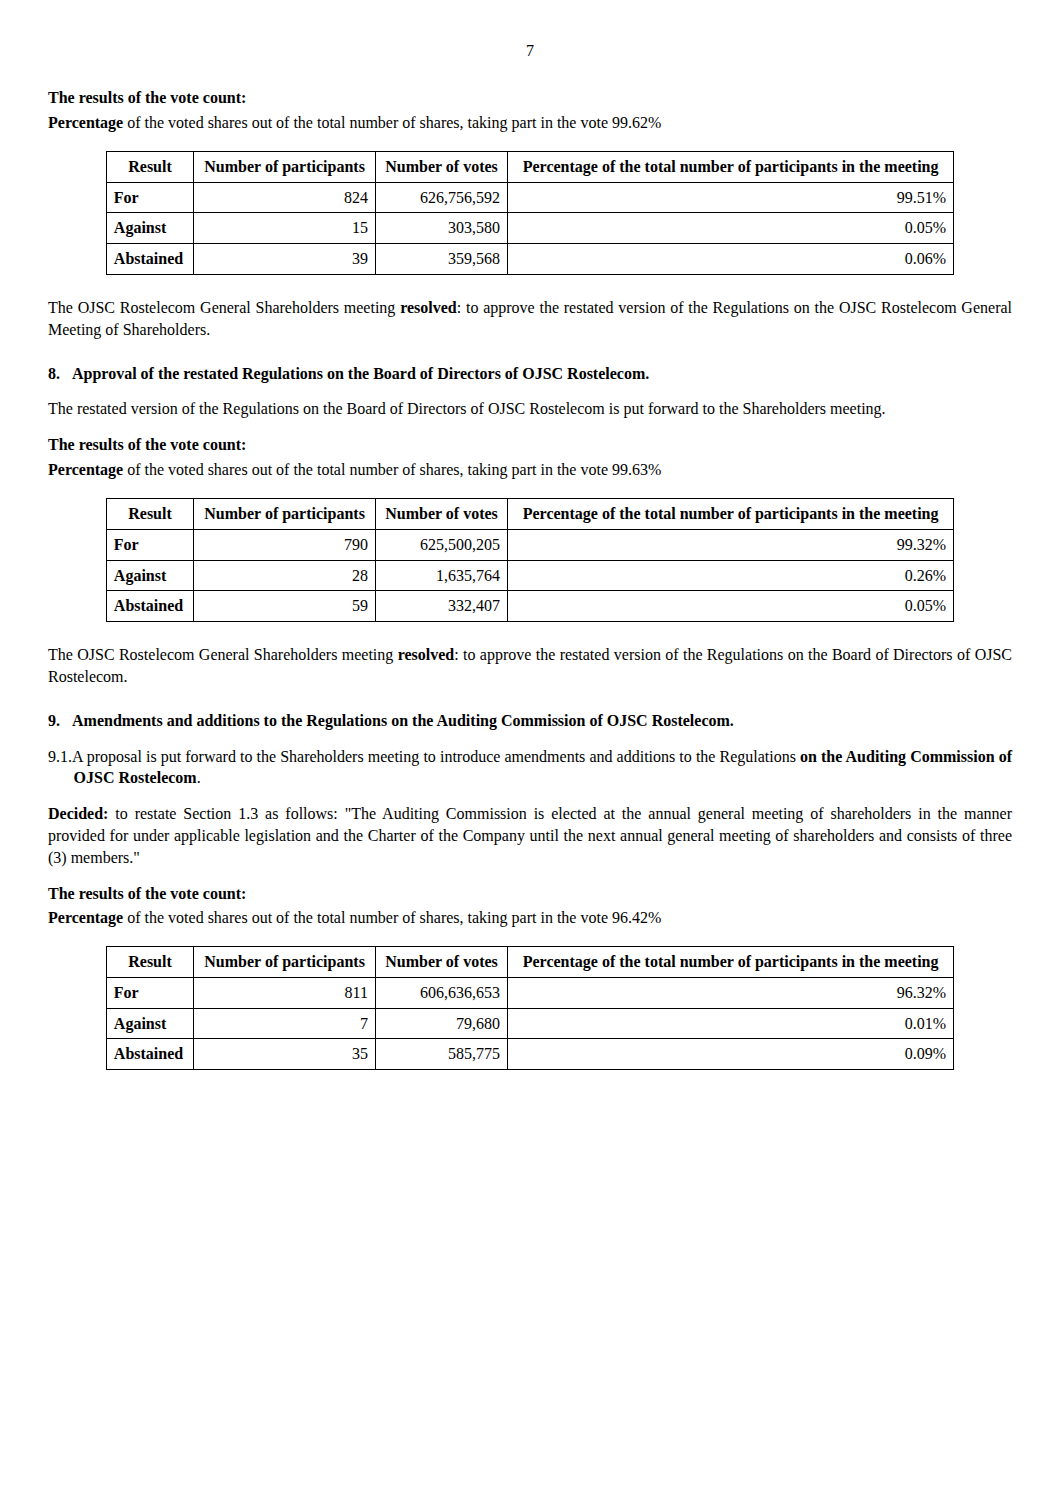7
The results of the vote count:
Percentage of the voted shares out of the total number of shares, taking part in the vote 99.62%
| Result | Number of participants | Number of votes | Percentage of the total number of participants in the meeting |
| --- | --- | --- | --- |
| For | 824 | 626,756,592 | 99.51% |
| Against | 15 | 303,580 | 0.05% |
| Abstained | 39 | 359,568 | 0.06% |
The OJSC Rostelecom General Shareholders meeting resolved: to approve the restated version of the Regulations on the OJSC Rostelecom General Meeting of Shareholders.
8. Approval of the restated Regulations on the Board of Directors of OJSC Rostelecom.
The restated version of the Regulations on the Board of Directors of OJSC Rostelecom is put forward to the Shareholders meeting.
The results of the vote count:
Percentage of the voted shares out of the total number of shares, taking part in the vote 99.63%
| Result | Number of participants | Number of votes | Percentage of the total number of participants in the meeting |
| --- | --- | --- | --- |
| For | 790 | 625,500,205 | 99.32% |
| Against | 28 | 1,635,764 | 0.26% |
| Abstained | 59 | 332,407 | 0.05% |
The OJSC Rostelecom General Shareholders meeting resolved: to approve the restated version of the Regulations on the Board of Directors of OJSC Rostelecom.
9. Amendments and additions to the Regulations on the Auditing Commission of OJSC Rostelecom.
9.1.A proposal is put forward to the Shareholders meeting to introduce amendments and additions to the Regulations on the Auditing Commission of OJSC Rostelecom.
Decided: to restate Section 1.3 as follows: "The Auditing Commission is elected at the annual general meeting of shareholders in the manner provided for under applicable legislation and the Charter of the Company until the next annual general meeting of shareholders and consists of three (3) members."
The results of the vote count:
Percentage of the voted shares out of the total number of shares, taking part in the vote 96.42%
| Result | Number of participants | Number of votes | Percentage of the total number of participants in the meeting |
| --- | --- | --- | --- |
| For | 811 | 606,636,653 | 96.32% |
| Against | 7 | 79,680 | 0.01% |
| Abstained | 35 | 585,775 | 0.09% |